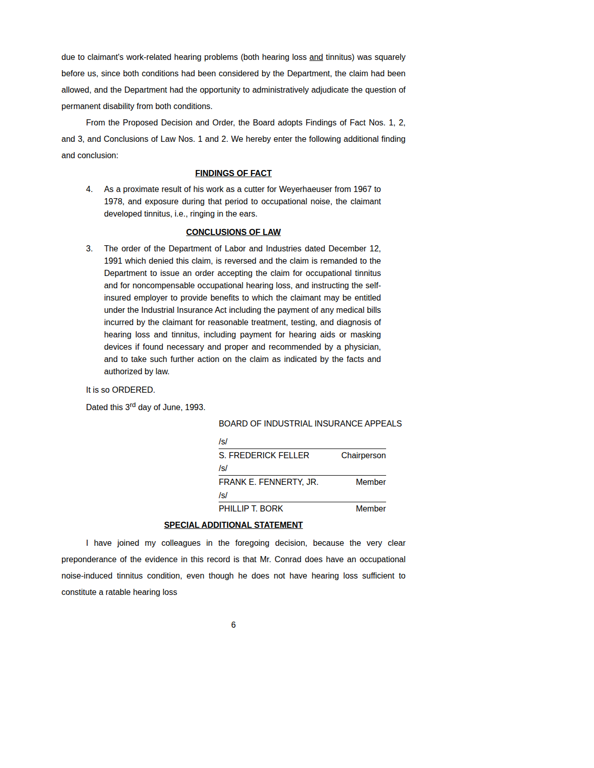due to claimant's work-related hearing problems (both hearing loss and tinnitus) was squarely before us, since both conditions had been considered by the Department, the claim had been allowed, and the Department had the opportunity to administratively adjudicate the question of permanent disability from both conditions.
From the Proposed Decision and Order, the Board adopts Findings of Fact Nos. 1, 2, and 3, and Conclusions of Law Nos. 1 and 2. We hereby enter the following additional finding and conclusion:
FINDINGS OF FACT
4. As a proximate result of his work as a cutter for Weyerhaeuser from 1967 to 1978, and exposure during that period to occupational noise, the claimant developed tinnitus, i.e., ringing in the ears.
CONCLUSIONS OF LAW
3. The order of the Department of Labor and Industries dated December 12, 1991 which denied this claim, is reversed and the claim is remanded to the Department to issue an order accepting the claim for occupational tinnitus and for noncompensable occupational hearing loss, and instructing the self-insured employer to provide benefits to which the claimant may be entitled under the Industrial Insurance Act including the payment of any medical bills incurred by the claimant for reasonable treatment, testing, and diagnosis of hearing loss and tinnitus, including payment for hearing aids or masking devices if found necessary and proper and recommended by a physician, and to take such further action on the claim as indicated by the facts and authorized by law.
It is so ORDERED.
Dated this 3rd day of June, 1993.
BOARD OF INDUSTRIAL INSURANCE APPEALS
/s/
S. FREDERICK FELLER Chairperson
/s/
FRANK E. FENNERTY, JR. Member
/s/
PHILLIP T. BORK Member
SPECIAL ADDITIONAL STATEMENT
I have joined my colleagues in the foregoing decision, because the very clear preponderance of the evidence in this record is that Mr. Conrad does have an occupational noise-induced tinnitus condition, even though he does not have hearing loss sufficient to constitute a ratable hearing loss
6